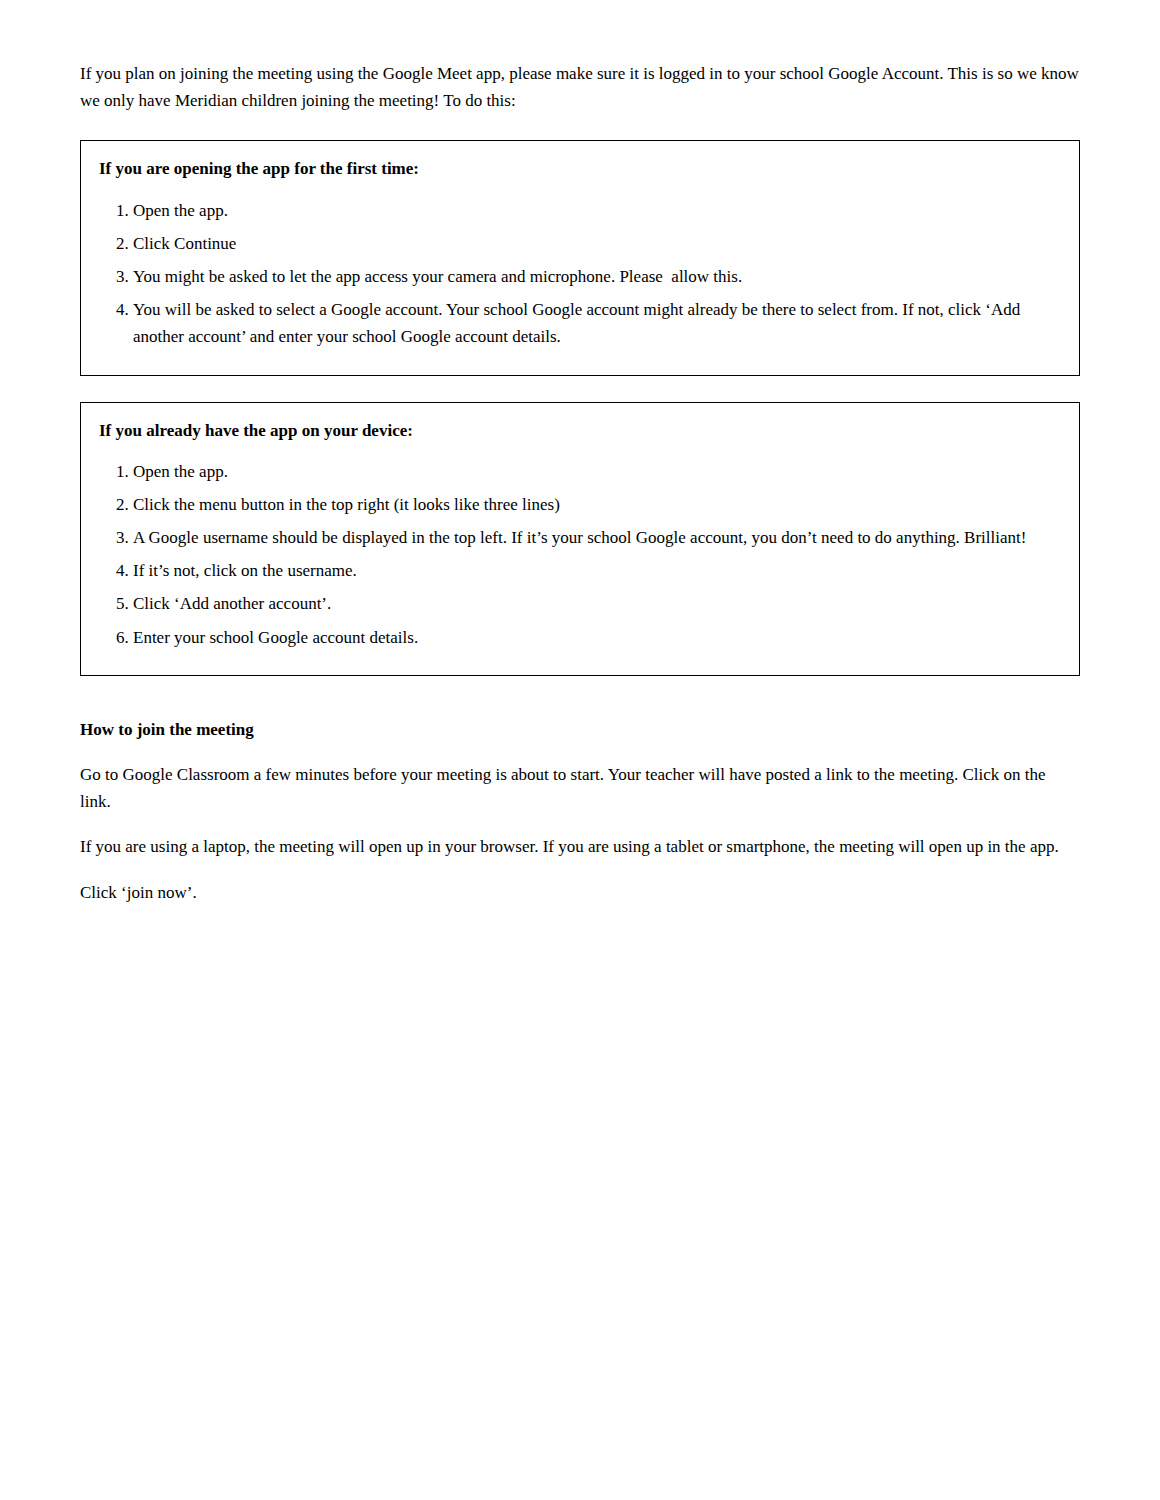If you plan on joining the meeting using the Google Meet app, please make sure it is logged in to your school Google Account. This is so we know we only have Meridian children joining the meeting! To do this:
If you are opening the app for the first time:
Open the app.
Click Continue
You might be asked to let the app access your camera and microphone. Please allow this.
You will be asked to select a Google account. Your school Google account might already be there to select from. If not, click ‘Add another account’ and enter your school Google account details.
If you already have the app on your device:
Open the app.
Click the menu button in the top right (it looks like three lines)
A Google username should be displayed in the top left. If it’s your school Google account, you don’t need to do anything. Brilliant!
If it’s not, click on the username.
Click ‘Add another account’.
Enter your school Google account details.
How to join the meeting
Go to Google Classroom a few minutes before your meeting is about to start. Your teacher will have posted a link to the meeting. Click on the link.
If you are using a laptop, the meeting will open up in your browser. If you are using a tablet or smartphone, the meeting will open up in the app.
Click ‘join now’.